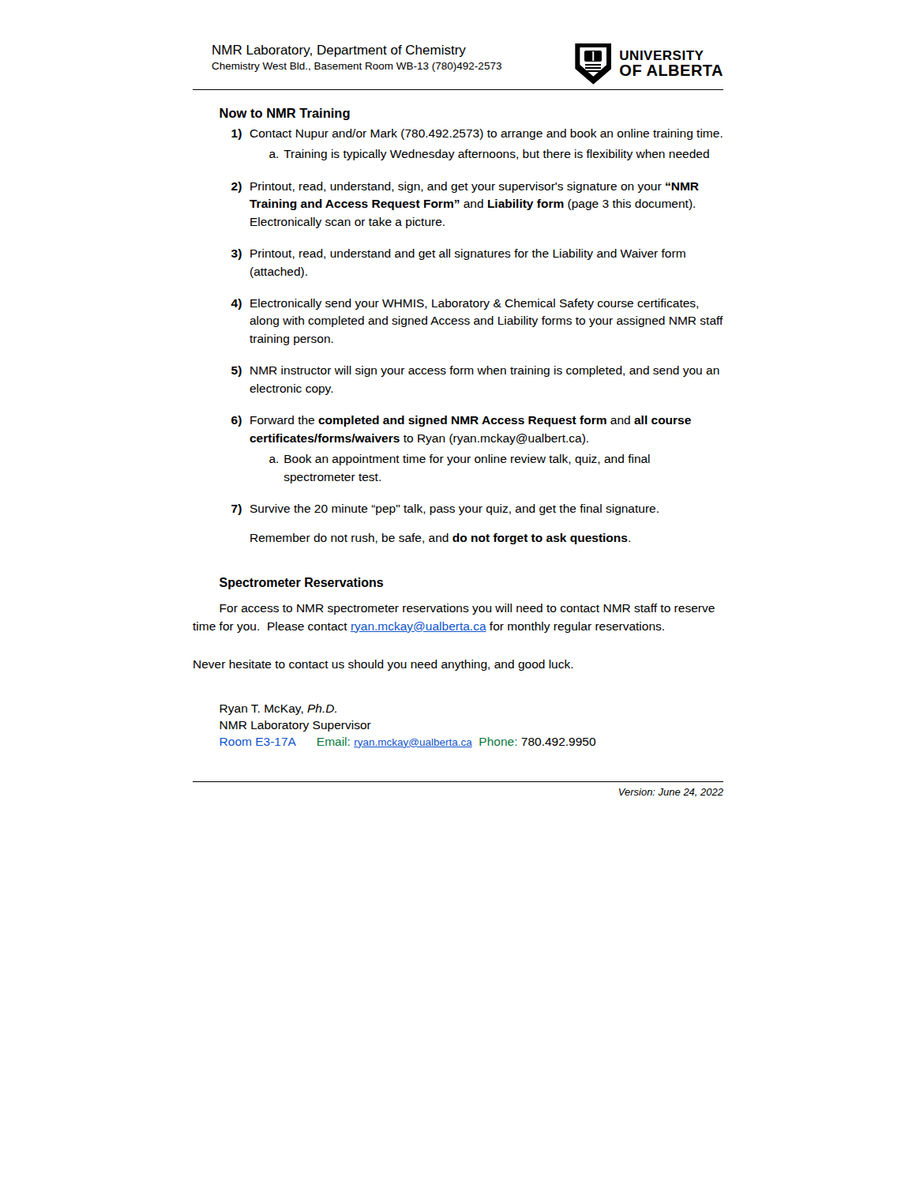NMR Laboratory, Department of Chemistry
Chemistry West Bld., Basement Room WB-13 (780)492-2573
UNIVERSITY OF ALBERTA
Now to NMR Training
Contact Nupur and/or Mark (780.492.2573) to arrange and book an online training time.
Training is typically Wednesday afternoons, but there is flexibility when needed
Printout, read, understand, sign, and get your supervisor's signature on your “NMR Training and Access Request Form” and Liability form (page 3 this document). Electronically scan or take a picture.
Printout, read, understand and get all signatures for the Liability and Waiver form (attached).
Electronically send your WHMIS, Laboratory & Chemical Safety course certificates, along with completed and signed Access and Liability forms to your assigned NMR staff training person.
NMR instructor will sign your access form when training is completed, and send you an electronic copy.
Forward the completed and signed NMR Access Request form and all course certificates/forms/waivers to Ryan (ryan.mckay@ualbert.ca).
Book an appointment time for your online review talk, quiz, and final spectrometer test.
Survive the 20 minute “pep" talk, pass your quiz, and get the final signature.
Remember do not rush, be safe, and do not forget to ask questions.
Spectrometer Reservations
For access to NMR spectrometer reservations you will need to contact NMR staff to reserve time for you. Please contact ryan.mckay@ualberta.ca for monthly regular reservations.
Never hesitate to contact us should you need anything, and good luck.
Ryan T. McKay, Ph.D.
NMR Laboratory Supervisor
Room E3-17A Email: ryan.mckay@ualberta.ca Phone: 780.492.9950
Version: June 24, 2022